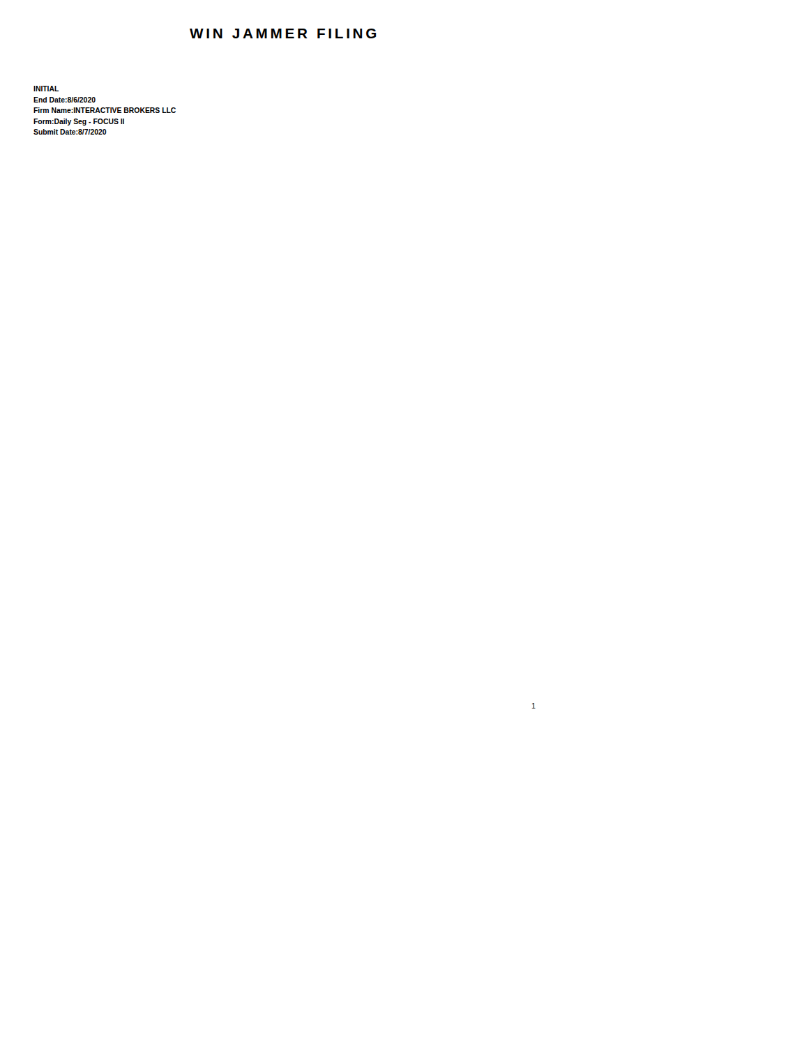WIN JAMMER FILING
INITIAL
End Date:8/6/2020
Firm Name:INTERACTIVE BROKERS LLC
Form:Daily Seg - FOCUS II
Submit Date:8/7/2020
1